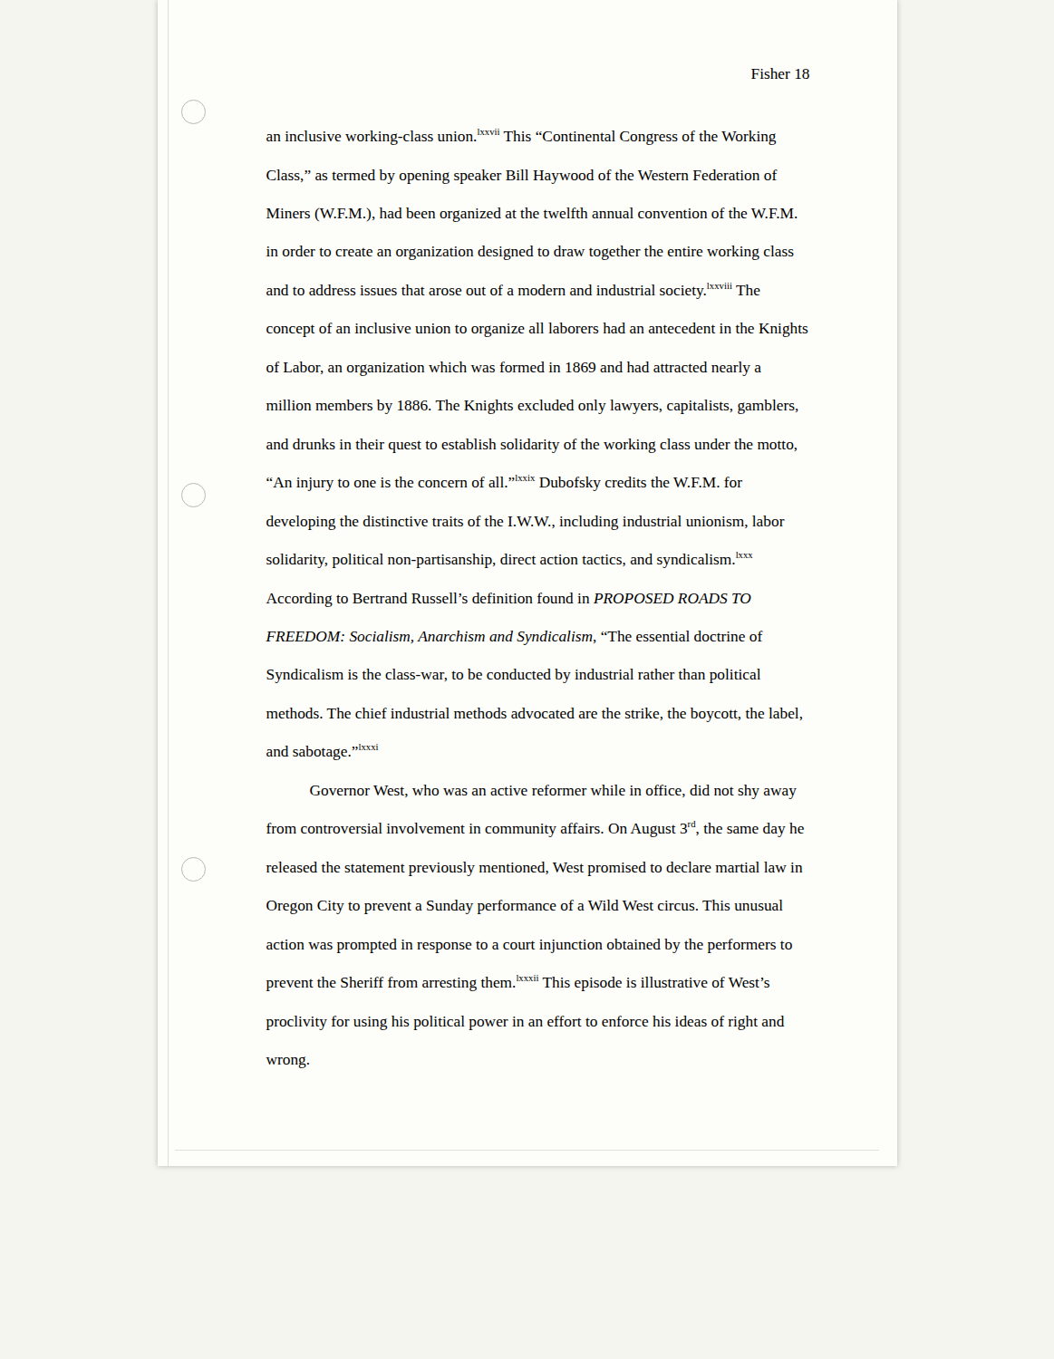Fisher 18
an inclusive working-class union.lxxvii This “Continental Congress of the Working Class,” as termed by opening speaker Bill Haywood of the Western Federation of Miners (W.F.M.), had been organized at the twelfth annual convention of the W.F.M. in order to create an organization designed to draw together the entire working class and to address issues that arose out of a modern and industrial society.lxxviii The concept of an inclusive union to organize all laborers had an antecedent in the Knights of Labor, an organization which was formed in 1869 and had attracted nearly a million members by 1886. The Knights excluded only lawyers, capitalists, gamblers, and drunks in their quest to establish solidarity of the working class under the motto, “An injury to one is the concern of all.”lxxix Dubofsky credits the W.F.M. for developing the distinctive traits of the I.W.W., including industrial unionism, labor solidarity, political non-partisanship, direct action tactics, and syndicalism.lxxx According to Bertrand Russell’s definition found in PROPOSED ROADS TO FREEDOM: Socialism, Anarchism and Syndicalism, “The essential doctrine of Syndicalism is the class-war, to be conducted by industrial rather than political methods. The chief industrial methods advocated are the strike, the boycott, the label, and sabotage.”lxxxi
Governor West, who was an active reformer while in office, did not shy away from controversial involvement in community affairs. On August 3rd, the same day he released the statement previously mentioned, West promised to declare martial law in Oregon City to prevent a Sunday performance of a Wild West circus. This unusual action was prompted in response to a court injunction obtained by the performers to prevent the Sheriff from arresting them.lxxxii This episode is illustrative of West’s proclivity for using his political power in an effort to enforce his ideas of right and wrong.